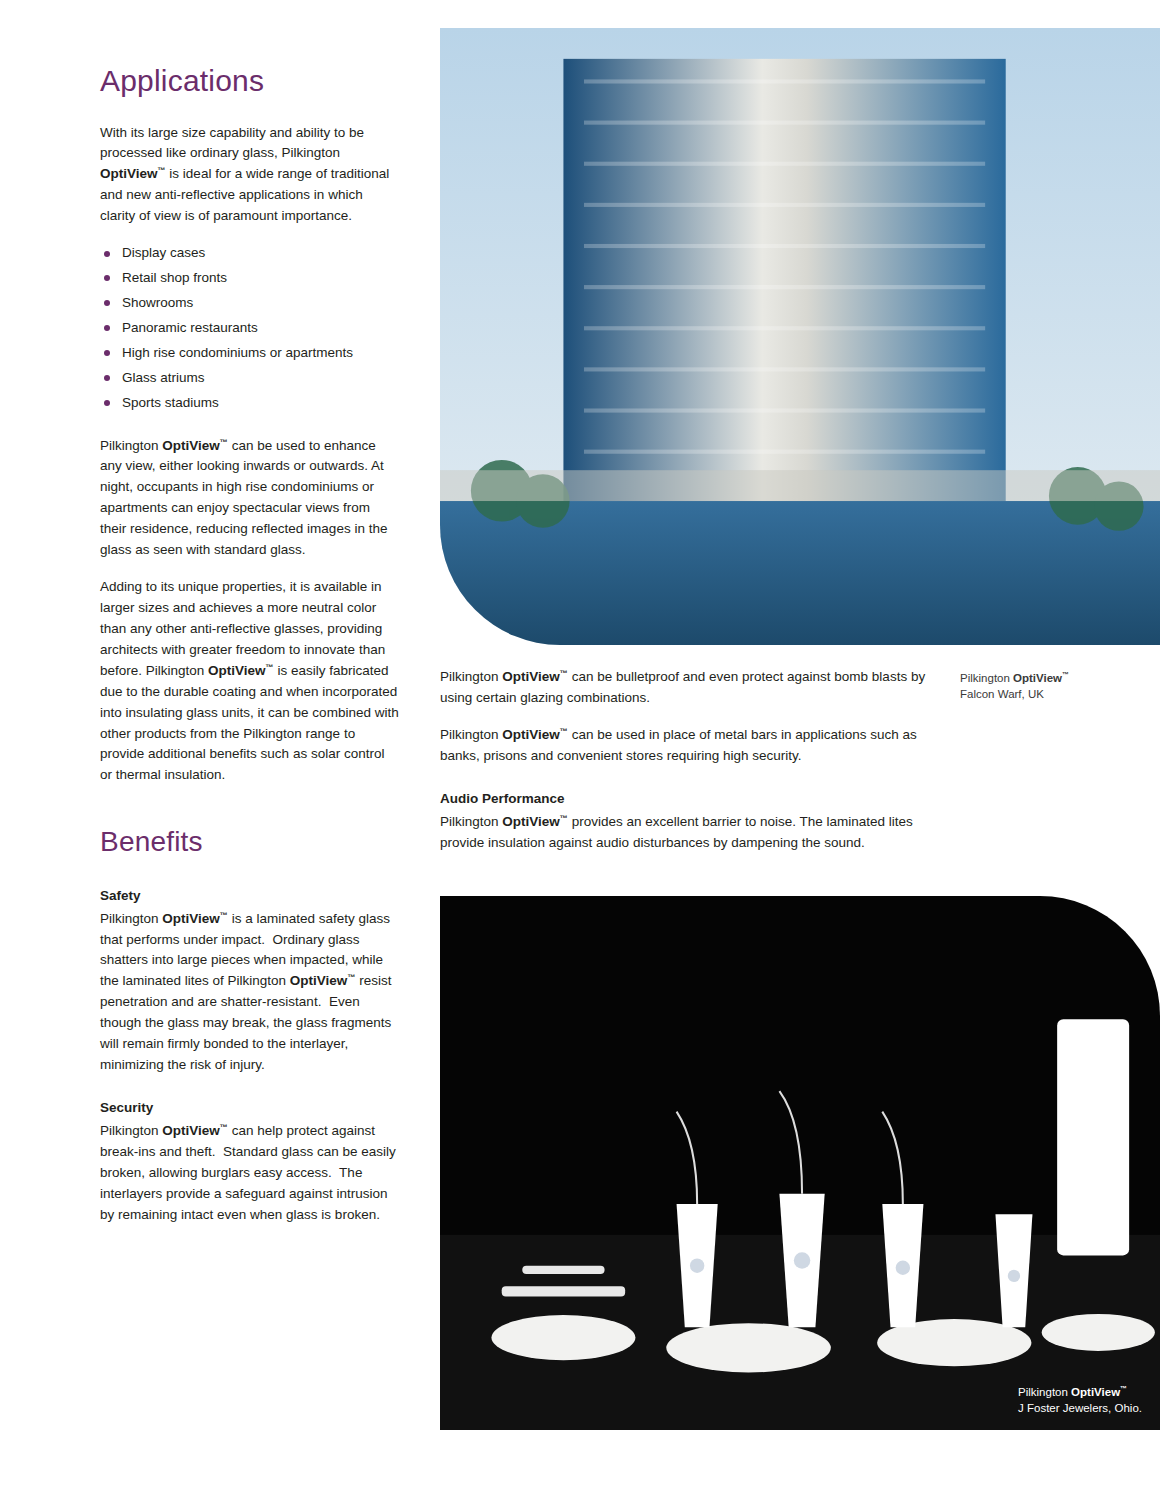Applications
With its large size capability and ability to be processed like ordinary glass, Pilkington OptiView™ is ideal for a wide range of traditional and new anti-reflective applications in which clarity of view is of paramount importance.
Display cases
Retail shop fronts
Showrooms
Panoramic restaurants
High rise condominiums or apartments
Glass atriums
Sports stadiums
Pilkington OptiView™ can be used to enhance any view, either looking inwards or outwards. At night, occupants in high rise condominiums or apartments can enjoy spectacular views from their residence, reducing reflected images in the glass as seen with standard glass.
Adding to its unique properties, it is available in larger sizes and achieves a more neutral color than any other anti-reflective glasses, providing architects with greater freedom to innovate than before. Pilkington OptiView™ is easily fabricated due to the durable coating and when incorporated into insulating glass units, it can be combined with other products from the Pilkington range to provide additional benefits such as solar control or thermal insulation.
Benefits
Safety
Pilkington OptiView™ is a laminated safety glass that performs under impact. Ordinary glass shatters into large pieces when impacted, while the laminated lites of Pilkington OptiView™ resist penetration and are shatter-resistant. Even though the glass may break, the glass fragments will remain firmly bonded to the interlayer, minimizing the risk of injury.
Security
Pilkington OptiView™ can help protect against break-ins and theft. Standard glass can be easily broken, allowing burglars easy access. The interlayers provide a safeguard against intrusion by remaining intact even when glass is broken.
Pilkington OptiView™ can be bulletproof and even protect against bomb blasts by using certain glazing combinations.
Pilkington OptiView™ can be used in place of metal bars in applications such as banks, prisons and convenient stores requiring high security.
Audio Performance
Pilkington OptiView™ provides an excellent barrier to noise. The laminated lites provide insulation against audio disturbances by dampening the sound.
Pilkington OptiView™
Falcon Warf, UK
Pilkington OptiView™
J Foster Jewelers, Ohio.